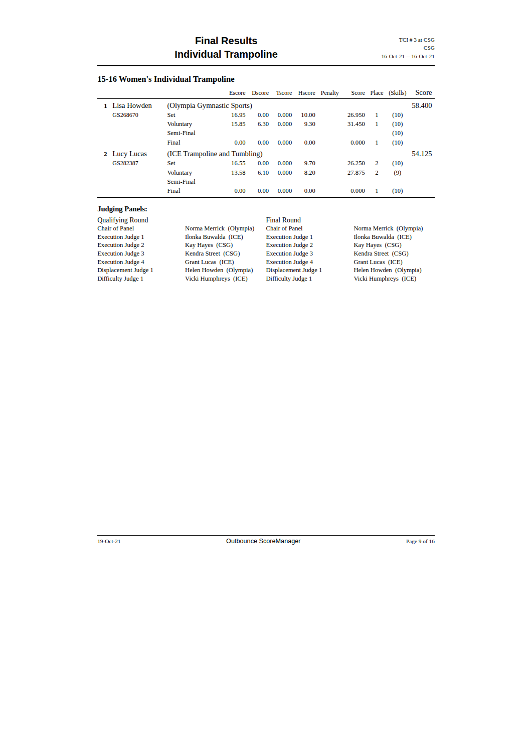Final Results
Individual Trampoline
TCI # 3 at CSG
CSG
16-Oct-21 -- 16-Oct-21
15-16 Women's Individual Trampoline
| | | | Escore | Dscore | Tscore | Hscore | Penalty | Score | Place | (Skills) | Score |
| --- | --- | --- | --- | --- | --- | --- | --- | --- | --- | --- | --- |
| 1 | Lisa Howden | (Olympia Gymnastic Sports) | | | | 58.400 |
| | GS268670 | Set | 16.95 | 0.00 | 0.000 | 10.00 | | 26.950 | 1 | (10) | |
| | | Voluntary | 15.85 | 6.30 | 0.000 | 9.30 | | 31.450 | 1 | (10) | |
| | | Semi-Final | | | | | | | | (10) | |
| | | Final | 0.00 | 0.00 | 0.000 | 0.00 | | 0.000 | 1 | (10) | |
| 2 | Lucy Lucas | (ICE Trampoline and Tumbling) | | | | 54.125 |
| | GS282387 | Set | 16.55 | 0.00 | 0.000 | 9.70 | | 26.250 | 2 | (10) | |
| | | Voluntary | 13.58 | 6.10 | 0.000 | 8.20 | | 27.875 | 2 | (9) | |
| | | Semi-Final | | | | | | | | | |
| | | Final | 0.00 | 0.00 | 0.000 | 0.00 | | 0.000 | 1 | (10) | |
Judging Panels:
| Qualifying Round | Final Round |
| Chair of Panel | Norma Merrick (Olympia) | Chair of Panel | Norma Merrick (Olympia) |
| Execution Judge 1 | Ilonka Buwalda (ICE) | Execution Judge 1 | Ilonka Buwalda (ICE) |
| Execution Judge 2 | Kay Hayes (CSG) | Execution Judge 2 | Kay Hayes (CSG) |
| Execution Judge 3 | Kendra Street (CSG) | Execution Judge 3 | Kendra Street (CSG) |
| Execution Judge 4 | Grant Lucas (ICE) | Execution Judge 4 | Grant Lucas (ICE) |
| Displacement Judge 1 | Helen Howden (Olympia) | Displacement Judge 1 | Helen Howden (Olympia) |
| Difficulty Judge 1 | Vicki Humphreys (ICE) | Difficulty Judge 1 | Vicki Humphreys (ICE) |
19-Oct-21
Outbounce ScoreManager
Page 9 of 16